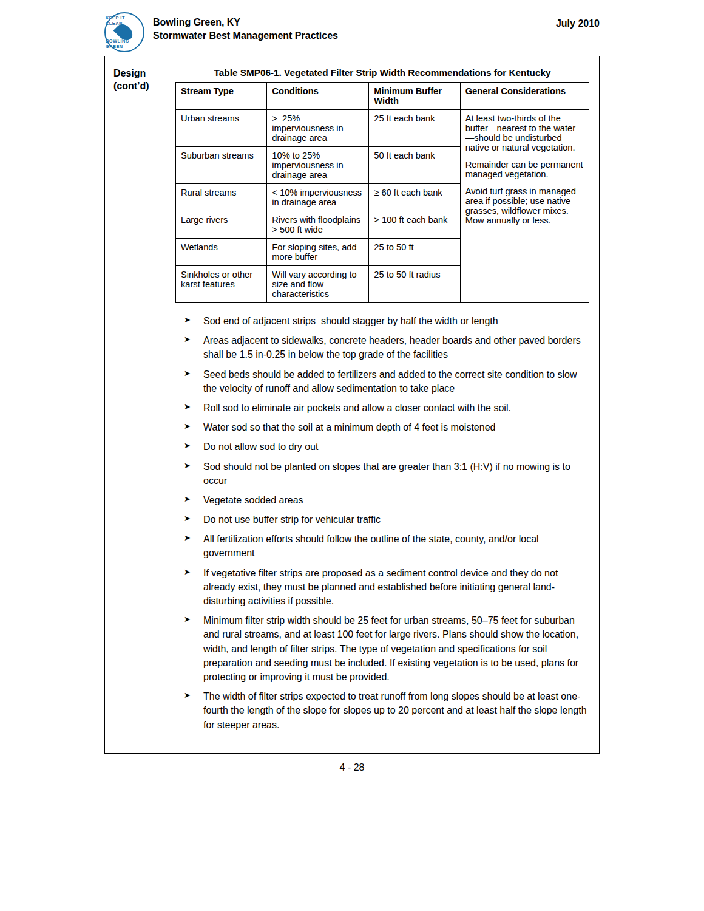KEEP IT CLEAN BOWLING GREEN
Bowling Green, KY
Stormwater Best Management Practices
July 2010
Design
(cont’d)
Table SMP06-1. Vegetated Filter Strip Width Recommendations for Kentucky
| Stream Type | Conditions | Minimum Buffer Width | General Considerations |
| --- | --- | --- | --- |
| Urban streams | > 25% imperviousness in drainage area | 25 ft each bank | At least two-thirds of the buffer—nearest to the water—should be undisturbed native or natural vegetation. Remainder can be permanent managed vegetation. Avoid turf grass in managed area if possible; use native grasses, wildflower mixes. Mow annually or less. |
| Suburban streams | 10% to 25% imperviousness in drainage area | 50 ft each bank |
| Rural streams | < 10% imperviousness in drainage area | ≥ 60 ft each bank |
| Large rivers | Rivers with floodplains > 500 ft wide | > 100 ft each bank |
| Wetlands | For sloping sites, add more buffer | 25 to 50 ft |
| Sinkholes or other karst features | Will vary according to size and flow characteristics | 25 to 50 ft radius |
Sod end of adjacent strips should stagger by half the width or length
Areas adjacent to sidewalks, concrete headers, header boards and other paved borders shall be 1.5 in-0.25 in below the top grade of the facilities
Seed beds should be added to fertilizers and added to the correct site condition to slow the velocity of runoff and allow sedimentation to take place
Roll sod to eliminate air pockets and allow a closer contact with the soil.
Water sod so that the soil at a minimum depth of 4 feet is moistened
Do not allow sod to dry out
Sod should not be planted on slopes that are greater than 3:1 (H:V) if no mowing is to occur
Vegetate sodded areas
Do not use buffer strip for vehicular traffic
All fertilization efforts should follow the outline of the state, county, and/or local government
If vegetative filter strips are proposed as a sediment control device and they do not already exist, they must be planned and established before initiating general land-disturbing activities if possible.
Minimum filter strip width should be 25 feet for urban streams, 50–75 feet for suburban and rural streams, and at least 100 feet for large rivers. Plans should show the location, width, and length of filter strips. The type of vegetation and specifications for soil preparation and seeding must be included. If existing vegetation is to be used, plans for protecting or improving it must be provided.
The width of filter strips expected to treat runoff from long slopes should be at least one-fourth the length of the slope for slopes up to 20 percent and at least half the slope length for steeper areas.
4 - 28